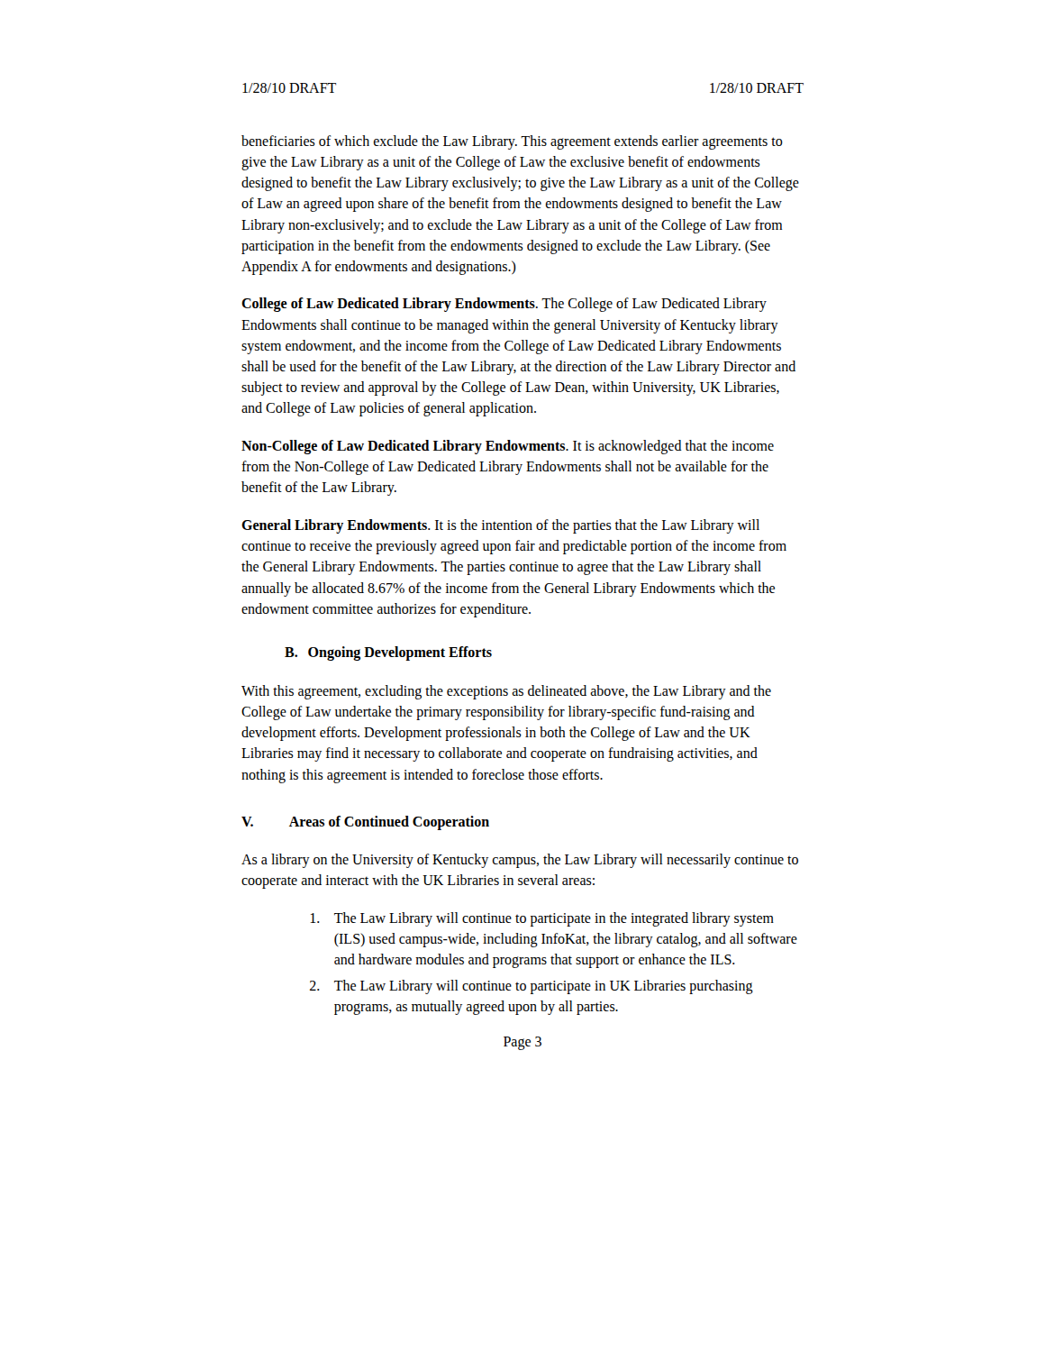1/28/10 DRAFT 1/28/10 DRAFT
beneficiaries of which exclude the Law Library. This agreement extends earlier agreements to give the Law Library as a unit of the College of Law the exclusive benefit of endowments designed to benefit the Law Library exclusively; to give the Law Library as a unit of the College of Law an agreed upon share of the benefit from the endowments designed to benefit the Law Library non-exclusively; and to exclude the Law Library as a unit of the College of Law from participation in the benefit from the endowments designed to exclude the Law Library. (See Appendix A for endowments and designations.)
College of Law Dedicated Library Endowments. The College of Law Dedicated Library Endowments shall continue to be managed within the general University of Kentucky library system endowment, and the income from the College of Law Dedicated Library Endowments shall be used for the benefit of the Law Library, at the direction of the Law Library Director and subject to review and approval by the College of Law Dean, within University, UK Libraries, and College of Law policies of general application.
Non-College of Law Dedicated Library Endowments. It is acknowledged that the income from the Non-College of Law Dedicated Library Endowments shall not be available for the benefit of the Law Library.
General Library Endowments. It is the intention of the parties that the Law Library will continue to receive the previously agreed upon fair and predictable portion of the income from the General Library Endowments. The parties continue to agree that the Law Library shall annually be allocated 8.67% of the income from the General Library Endowments which the endowment committee authorizes for expenditure.
B. Ongoing Development Efforts
With this agreement, excluding the exceptions as delineated above, the Law Library and the College of Law undertake the primary responsibility for library-specific fund-raising and development efforts. Development professionals in both the College of Law and the UK Libraries may find it necessary to collaborate and cooperate on fundraising activities, and nothing is this agreement is intended to foreclose those efforts.
V. Areas of Continued Cooperation
As a library on the University of Kentucky campus, the Law Library will necessarily continue to cooperate and interact with the UK Libraries in several areas:
The Law Library will continue to participate in the integrated library system (ILS) used campus-wide, including InfoKat, the library catalog, and all software and hardware modules and programs that support or enhance the ILS.
The Law Library will continue to participate in UK Libraries purchasing programs, as mutually agreed upon by all parties.
Page 3